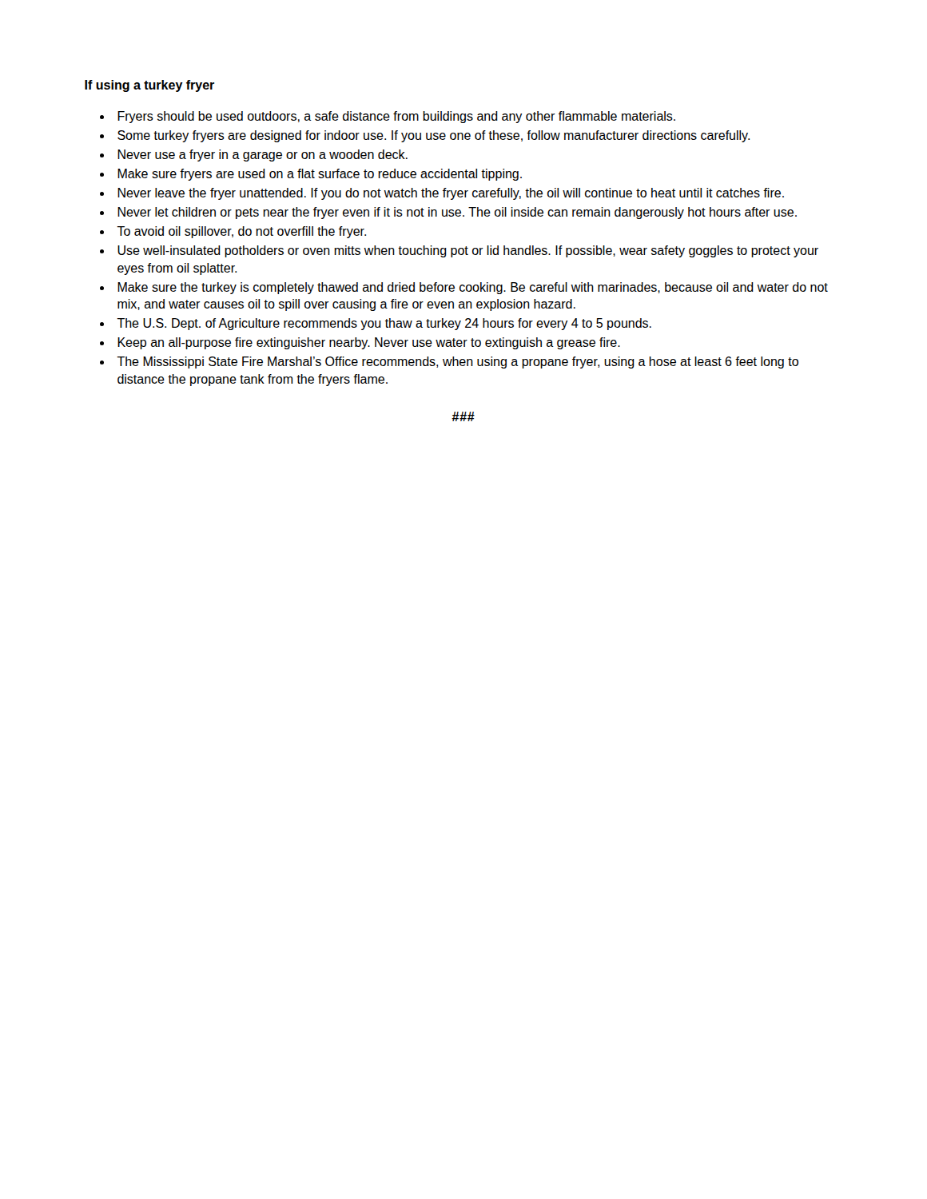If using a turkey fryer
Fryers should be used outdoors, a safe distance from buildings and any other flammable materials.
Some turkey fryers are designed for indoor use. If you use one of these, follow manufacturer directions carefully.
Never use a fryer in a garage or on a wooden deck.
Make sure fryers are used on a flat surface to reduce accidental tipping.
Never leave the fryer unattended. If you do not watch the fryer carefully, the oil will continue to heat until it catches fire.
Never let children or pets near the fryer even if it is not in use. The oil inside can remain dangerously hot hours after use.
To avoid oil spillover, do not overfill the fryer.
Use well-insulated potholders or oven mitts when touching pot or lid handles. If possible, wear safety goggles to protect your eyes from oil splatter.
Make sure the turkey is completely thawed and dried before cooking. Be careful with marinades, because oil and water do not mix, and water causes oil to spill over causing a fire or even an explosion hazard.
The U.S. Dept. of Agriculture recommends you thaw a turkey 24 hours for every 4 to 5 pounds.
Keep an all-purpose fire extinguisher nearby. Never use water to extinguish a grease fire.
The Mississippi State Fire Marshal’s Office recommends, when using a propane fryer, using a hose at least 6 feet long to distance the propane tank from the fryers flame.
###